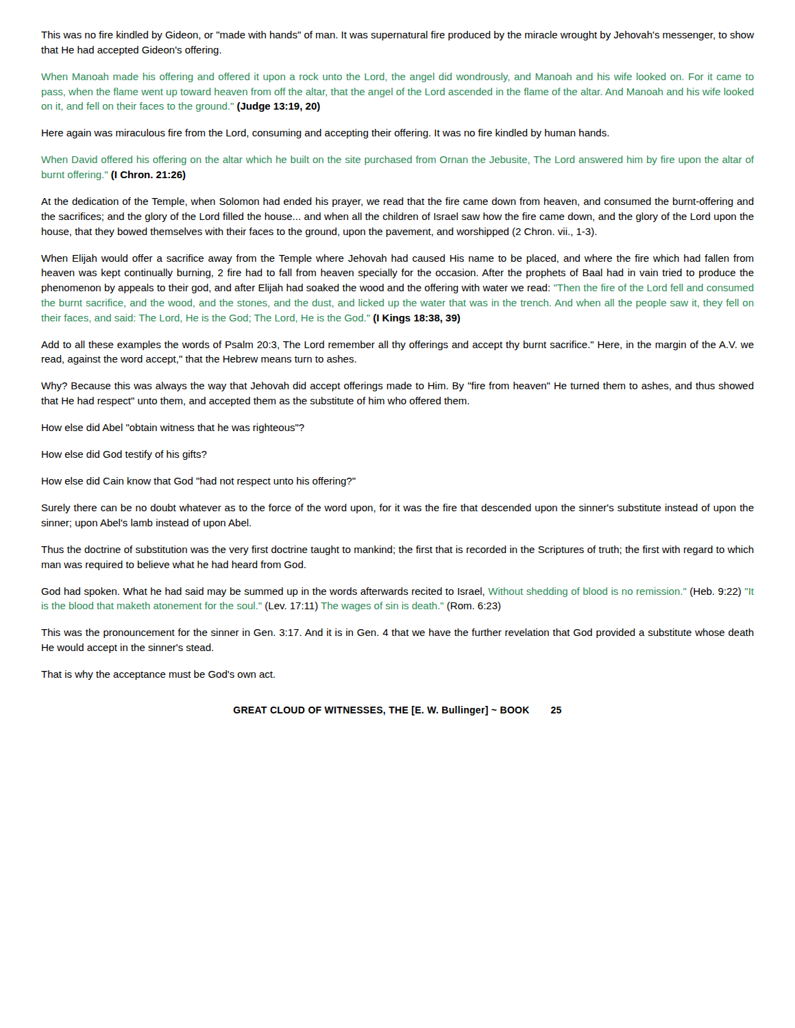This was no fire kindled by Gideon, or "made with hands" of man. It was supernatural fire produced by the miracle wrought by Jehovah's messenger, to show that He had accepted Gideon's offering.
When Manoah made his offering and offered it upon a rock unto the Lord, the angel did wondrously, and Manoah and his wife looked on. For it came to pass, when the flame went up toward heaven from off the altar, that the angel of the Lord ascended in the flame of the altar. And Manoah and his wife looked on it, and fell on their faces to the ground." (Judge 13:19, 20)
Here again was miraculous fire from the Lord, consuming and accepting their offering. It was no fire kindled by human hands.
When David offered his offering on the altar which he built on the site purchased from Ornan the Jebusite, The Lord answered him by fire upon the altar of burnt offering." (I Chron. 21:26)
At the dedication of the Temple, when Solomon had ended his prayer, we read that the fire came down from heaven, and consumed the burnt-offering and the sacrifices; and the glory of the Lord filled the house... and when all the children of Israel saw how the fire came down, and the glory of the Lord upon the house, that they bowed themselves with their faces to the ground, upon the pavement, and worshipped (2 Chron. vii., 1-3).
When Elijah would offer a sacrifice away from the Temple where Jehovah had caused His name to be placed, and where the fire which had fallen from heaven was kept continually burning, 2 fire had to fall from heaven specially for the occasion. After the prophets of Baal had in vain tried to produce the phenomenon by appeals to their god, and after Elijah had soaked the wood and the offering with water we read: "Then the fire of the Lord fell and consumed the burnt sacrifice, and the wood, and the stones, and the dust, and licked up the water that was in the trench. And when all the people saw it, they fell on their faces, and said: The Lord, He is the God; The Lord, He is the God." (I Kings 18:38, 39)
Add to all these examples the words of Psalm 20:3, The Lord remember all thy offerings and accept thy burnt sacrifice." Here, in the margin of the A.V. we read, against the word accept," that the Hebrew means turn to ashes.
Why? Because this was always the way that Jehovah did accept offerings made to Him. By "fire from heaven" He turned them to ashes, and thus showed that He had respect" unto them, and accepted them as the substitute of him who offered them.
How else did Abel "obtain witness that he was righteous"?
How else did God testify of his gifts?
How else did Cain know that God "had not respect unto his offering?"
Surely there can be no doubt whatever as to the force of the word upon, for it was the fire that descended upon the sinner's substitute instead of upon the sinner; upon Abel's lamb instead of upon Abel.
Thus the doctrine of substitution was the very first doctrine taught to mankind; the first that is recorded in the Scriptures of truth; the first with regard to which man was required to believe what he had heard from God.
God had spoken. What he had said may be summed up in the words afterwards recited to Israel, Without shedding of blood is no remission." (Heb. 9:22) "It is the blood that maketh atonement for the soul." (Lev. 17:11) The wages of sin is death." (Rom. 6:23)
This was the pronouncement for the sinner in Gen. 3:17. And it is in Gen. 4 that we have the further revelation that God provided a substitute whose death He would accept in the sinner's stead.
That is why the acceptance must be God's own act.
GREAT CLOUD OF WITNESSES, THE [E. W. Bullinger] ~ BOOK25